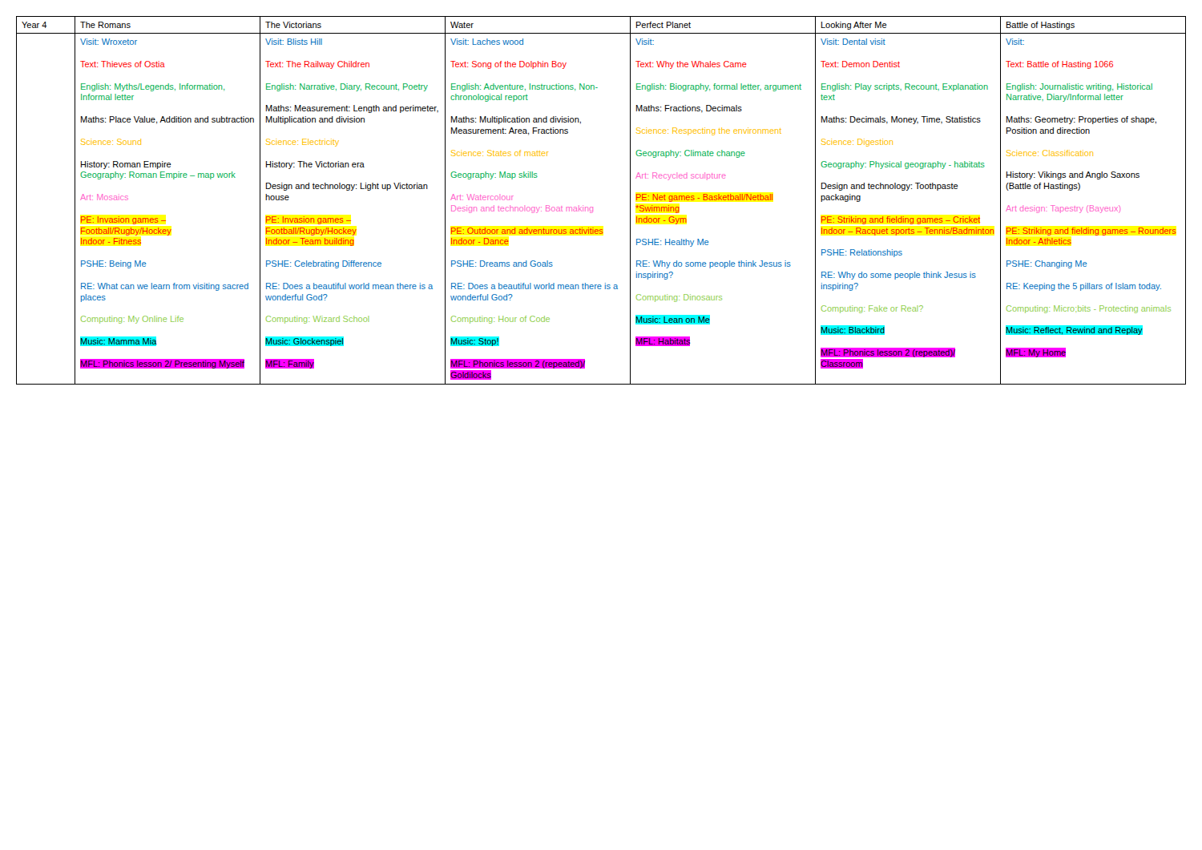| Year 4 | The Romans | The Victorians | Water | Perfect Planet | Looking After Me | Battle of Hastings |
| --- | --- | --- | --- | --- | --- | --- |
| | Visit: Wroxetor Text: Thieves of Ostia English: Myths/Legends, Information, Informal letter Maths: Place Value, Addition and subtraction Science: Sound History: Roman Empire Geography: Roman Empire – map work Art: Mosaics PE: Invasion games – Football/Rugby/Hockey Indoor - Fitness PSHE: Being Me RE: What can we learn from visiting sacred places Computing: My Online Life Music: Mamma Mia MFL: Phonics lesson 2/ Presenting Myself | Visit: Blists Hill Text: The Railway Children English: Narrative, Diary, Recount, Poetry Maths: Measurement: Length and perimeter, Multiplication and division Science: Electricity History: The Victorian era Design and technology: Light up Victorian house PE: Invasion games – Football/Rugby/Hockey Indoor – Team building PSHE: Celebrating Difference RE: Does a beautiful world mean there is a wonderful God? Computing: Wizard School Music: Glockenspiel MFL: Family | Visit: Laches wood Text: Song of the Dolphin Boy English: Adventure, Instructions, Non-chronological report Maths: Multiplication and division, Measurement: Area, Fractions Science: States of matter Geography: Map skills Art: Watercolour Design and technology: Boat making PE: Outdoor and adventurous activities Indoor - Dance PSHE: Dreams and Goals RE: Does a beautiful world mean there is a wonderful God? Computing: Hour of Code Music: Stop! MFL: Phonics lesson 2 (repeated)/ Goldilocks | Visit: Text: Why the Whales Came English: Biography, formal letter, argument Maths: Fractions, Decimals Science: Respecting the environment Geography: Climate change Art: Recycled sculpture PE: Net games - Basketball/Netball *Swimming Indoor - Gym PSHE: Healthy Me RE: Why do some people think Jesus is inspiring? Computing: Dinosaurs Music: Lean on Me MFL: Habitats | Visit: Dental visit Text: Demon Dentist English: Play scripts, Recount, Explanation text Maths: Decimals, Money, Time, Statistics Science: Digestion Geography: Physical geography - habitats Design and technology: Toothpaste packaging PE: Striking and fielding games – Cricket Indoor – Racquet sports – Tennis/Badminton PSHE: Relationships RE: Why do some people think Jesus is inspiring? Computing: Fake or Real? Music: Blackbird MFL: Phonics lesson 2 (repeated)/ Classroom | Visit: Text: Battle of Hasting 1066 English: Journalistic writing, Historical Narrative, Diary/Informal letter Maths: Geometry: Properties of shape, Position and direction Science: Classification History: Vikings and Anglo Saxons (Battle of Hastings) Art design: Tapestry (Bayeux) PE: Striking and fielding games – Rounders Indoor - Athletics PSHE: Changing Me RE: Keeping the 5 pillars of Islam today. Computing: Micro;bits - Protecting animals Music: Reflect, Rewind and Replay MFL: My Home |